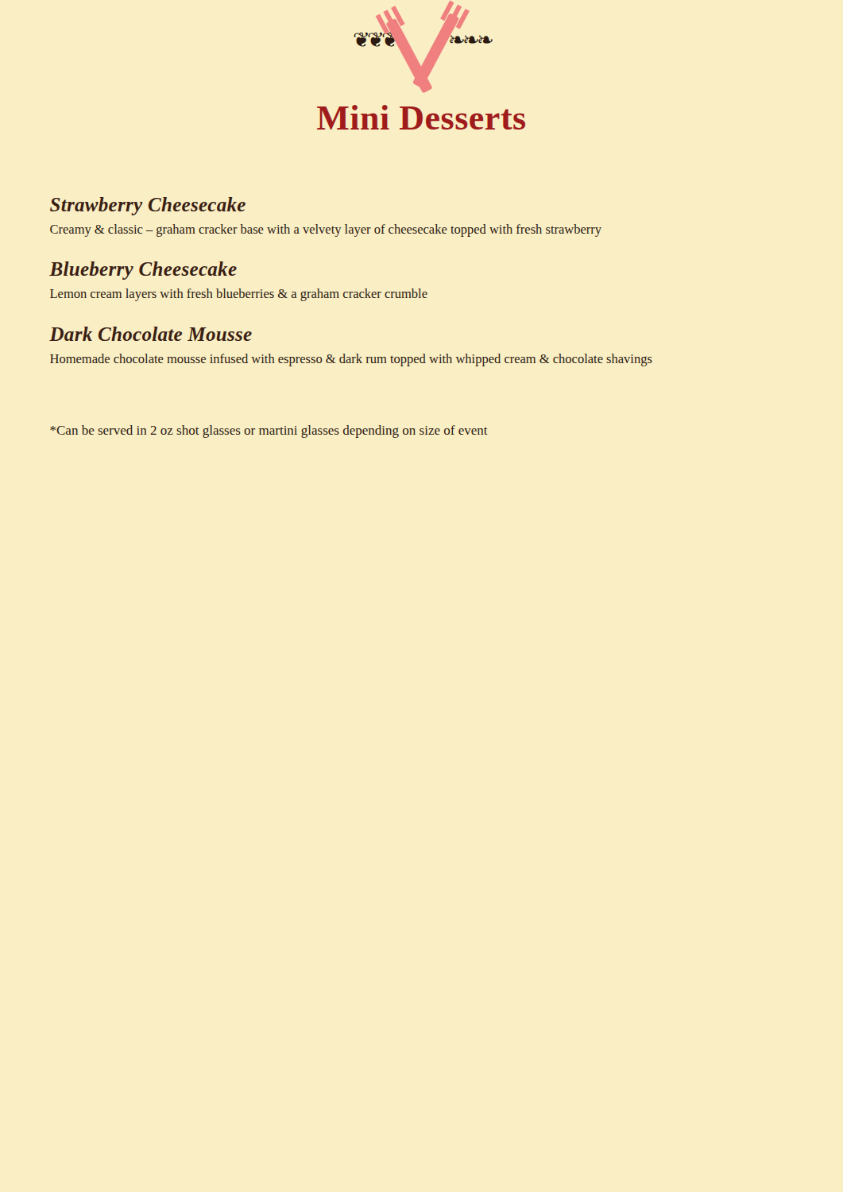❦❦❦ ❧❧❧
Mini Desserts
Strawberry Cheesecake
Creamy & classic – graham cracker base with a velvety layer of cheesecake topped with fresh strawberry
Blueberry Cheesecake
Lemon cream layers with fresh blueberries & a graham cracker crumble
Dark Chocolate Mousse
Homemade chocolate mousse infused with espresso & dark rum topped with whipped cream & chocolate shavings
*Can be served in 2 oz shot glasses or martini glasses depending on size of event